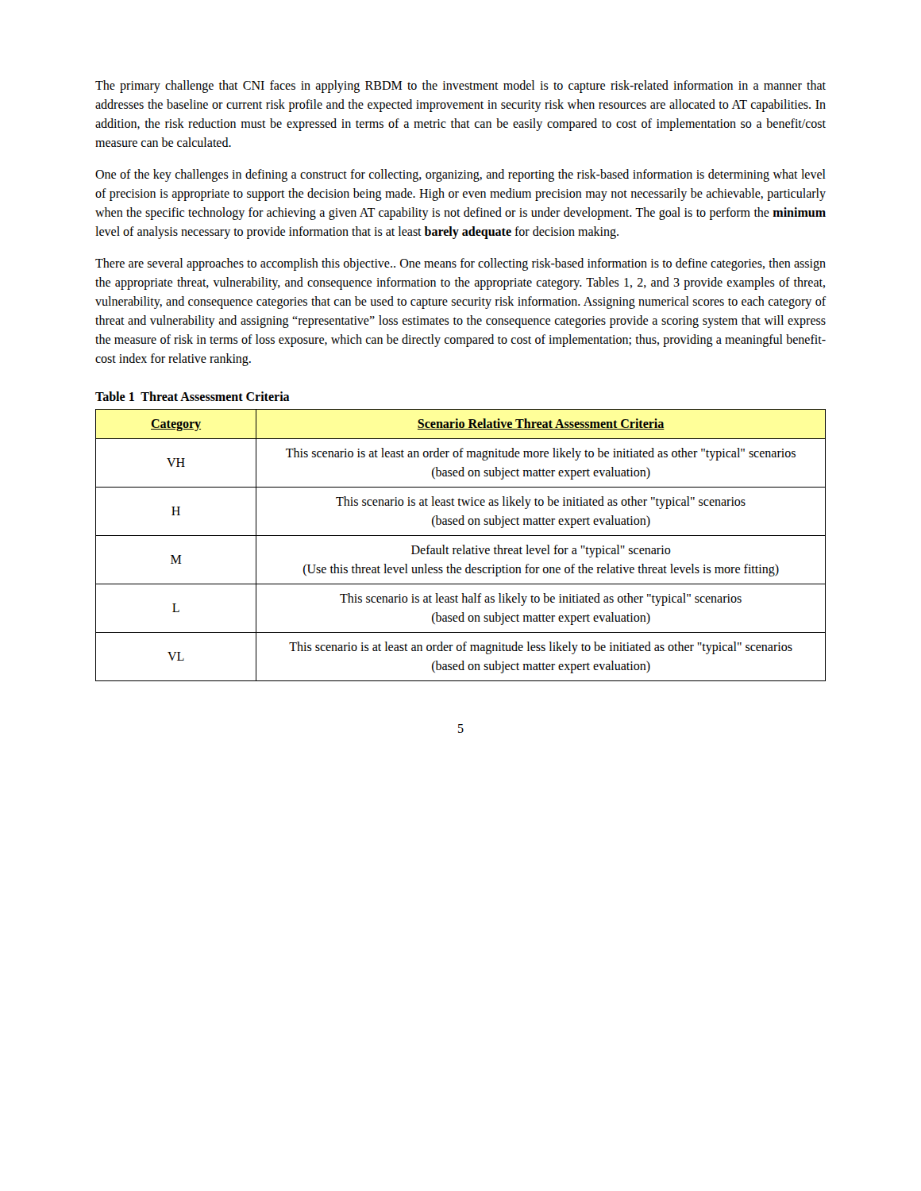The primary challenge that CNI faces in applying RBDM to the investment model is to capture risk-related information in a manner that addresses the baseline or current risk profile and the expected improvement in security risk when resources are allocated to AT capabilities. In addition, the risk reduction must be expressed in terms of a metric that can be easily compared to cost of implementation so a benefit/cost measure can be calculated.
One of the key challenges in defining a construct for collecting, organizing, and reporting the risk-based information is determining what level of precision is appropriate to support the decision being made. High or even medium precision may not necessarily be achievable, particularly when the specific technology for achieving a given AT capability is not defined or is under development. The goal is to perform the minimum level of analysis necessary to provide information that is at least barely adequate for decision making.
There are several approaches to accomplish this objective.. One means for collecting risk-based information is to define categories, then assign the appropriate threat, vulnerability, and consequence information to the appropriate category. Tables 1, 2, and 3 provide examples of threat, vulnerability, and consequence categories that can be used to capture security risk information. Assigning numerical scores to each category of threat and vulnerability and assigning “representative” loss estimates to the consequence categories provide a scoring system that will express the measure of risk in terms of loss exposure, which can be directly compared to cost of implementation; thus, providing a meaningful benefit-cost index for relative ranking.
Table 1 Threat Assessment Criteria
| Category | Scenario Relative Threat Assessment Criteria |
| --- | --- |
| VH | This scenario is at least an order of magnitude more likely to be initiated as other "typical" scenarios (based on subject matter expert evaluation) |
| H | This scenario is at least twice as likely to be initiated as other "typical" scenarios (based on subject matter expert evaluation) |
| M | Default relative threat level for a "typical" scenario (Use this threat level unless the description for one of the relative threat levels is more fitting) |
| L | This scenario is at least half as likely to be initiated as other "typical" scenarios (based on subject matter expert evaluation) |
| VL | This scenario is at least an order of magnitude less likely to be initiated as other "typical" scenarios (based on subject matter expert evaluation) |
5